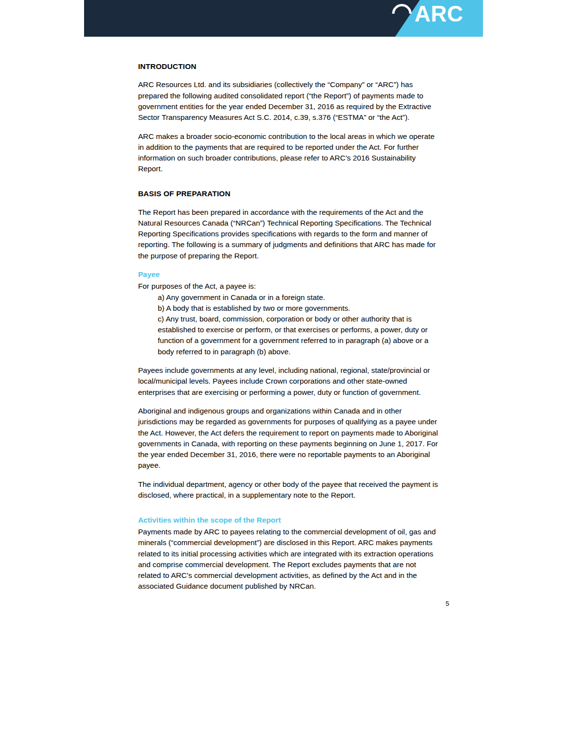ARC
INTRODUCTION
ARC Resources Ltd. and its subsidiaries (collectively the “Company” or “ARC”) has prepared the following audited consolidated report (“the Report”) of payments made to government entities for the year ended December 31, 2016 as required by the Extractive Sector Transparency Measures Act S.C. 2014, c.39, s.376 (“ESTMA” or “the Act”).
ARC makes a broader socio-economic contribution to the local areas in which we operate in addition to the payments that are required to be reported under the Act. For further information on such broader contributions, please refer to ARC’s 2016 Sustainability Report.
BASIS OF PREPARATION
The Report has been prepared in accordance with the requirements of the Act and the Natural Resources Canada (“NRCan”) Technical Reporting Specifications. The Technical Reporting Specifications provides specifications with regards to the form and manner of reporting. The following is a summary of judgments and definitions that ARC has made for the purpose of preparing the Report.
Payee
For purposes of the Act, a payee is:
a) Any government in Canada or in a foreign state.
b) A body that is established by two or more governments.
c) Any trust, board, commission, corporation or body or other authority that is established to exercise or perform, or that exercises or performs, a power, duty or function of a government for a government referred to in paragraph (a) above or a body referred to in paragraph (b) above.
Payees include governments at any level, including national, regional, state/provincial or local/municipal levels. Payees include Crown corporations and other state-owned enterprises that are exercising or performing a power, duty or function of government.
Aboriginal and indigenous groups and organizations within Canada and in other jurisdictions may be regarded as governments for purposes of qualifying as a payee under the Act. However, the Act defers the requirement to report on payments made to Aboriginal governments in Canada, with reporting on these payments beginning on June 1, 2017. For the year ended December 31, 2016, there were no reportable payments to an Aboriginal payee.
The individual department, agency or other body of the payee that received the payment is disclosed, where practical, in a supplementary note to the Report.
Activities within the scope of the Report
Payments made by ARC to payees relating to the commercial development of oil, gas and minerals (“commercial development”) are disclosed in this Report. ARC makes payments related to its initial processing activities which are integrated with its extraction operations and comprise commercial development. The Report excludes payments that are not related to ARC’s commercial development activities, as defined by the Act and in the associated Guidance document published by NRCan.
5